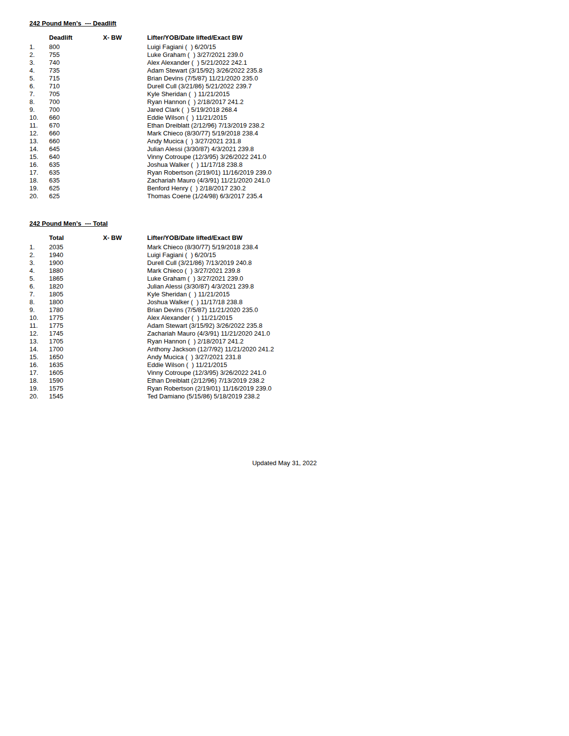242 Pound Men’s --- Deadlift
| | Deadlift | X- BW | Lifter/YOB/Date lifted/Exact BW |
| --- | --- | --- | --- |
| 1. | 800 | | Luigi Fagiani ( ) 6/20/15 |
| 2. | 755 | | Luke Graham ( ) 3/27/2021 239.0 |
| 3. | 740 | | Alex Alexander ( ) 5/21/2022 242.1 |
| 4. | 735 | | Adam Stewart (3/15/92) 3/26/2022 235.8 |
| 5. | 715 | | Brian Devins (7/5/87) 11/21/2020 235.0 |
| 6. | 710 | | Durell Cull (3/21/86) 5/21/2022 239.7 |
| 7. | 705 | | Kyle Sheridan ( ) 11/21/2015 |
| 8. | 700 | | Ryan Hannon ( ) 2/18/2017 241.2 |
| 9. | 700 | | Jared Clark ( ) 5/19/2018 268.4 |
| 10. | 660 | | Eddie Wilson ( ) 11/21/2015 |
| 11. | 670 | | Ethan Dreiblatt (2/12/96) 7/13/2019 238.2 |
| 12. | 660 | | Mark Chieco (8/30/77) 5/19/2018 238.4 |
| 13. | 660 | | Andy Mucica ( ) 3/27/2021 231.8 |
| 14. | 645 | | Julian Alessi (3/30/87) 4/3/2021 239.8 |
| 15. | 640 | | Vinny Cotroupe (12/3/95) 3/26/2022 241.0 |
| 16. | 635 | | Joshua Walker ( ) 11/17/18 238.8 |
| 17. | 635 | | Ryan Robertson (2/19/01) 11/16/2019 239.0 |
| 18. | 635 | | Zachariah Mauro (4/3/91) 11/21/2020 241.0 |
| 19. | 625 | | Benford Henry ( ) 2/18/2017 230.2 |
| 20. | 625 | | Thomas Coene (1/24/98) 6/3/2017 235.4 |
242 Pound Men’s --- Total
| | Total | X- BW | Lifter/YOB/Date lifted/Exact BW |
| --- | --- | --- | --- |
| 1. | 2035 | | Mark Chieco (8/30/77) 5/19/2018 238.4 |
| 2. | 1940 | | Luigi Fagiani ( ) 6/20/15 |
| 3. | 1900 | | Durell Cull (3/21/86) 7/13/2019 240.8 |
| 4. | 1880 | | Mark Chieco ( ) 3/27/2021 239.8 |
| 5. | 1865 | | Luke Graham ( ) 3/27/2021 239.0 |
| 6. | 1820 | | Julian Alessi (3/30/87) 4/3/2021 239.8 |
| 7. | 1805 | | Kyle Sheridan ( ) 11/21/2015 |
| 8. | 1800 | | Joshua Walker ( ) 11/17/18 238.8 |
| 9. | 1780 | | Brian Devins (7/5/87) 11/21/2020 235.0 |
| 10. | 1775 | | Alex Alexander ( ) 11/21/2015 |
| 11. | 1775 | | Adam Stewart (3/15/92) 3/26/2022 235.8 |
| 12. | 1745 | | Zachariah Mauro (4/3/91) 11/21/2020 241.0 |
| 13. | 1705 | | Ryan Hannon ( ) 2/18/2017 241.2 |
| 14. | 1700 | | Anthony Jackson (12/7/92) 11/21/2020 241.2 |
| 15. | 1650 | | Andy Mucica ( ) 3/27/2021 231.8 |
| 16. | 1635 | | Eddie Wilson ( ) 11/21/2015 |
| 17. | 1605 | | Vinny Cotroupe (12/3/95) 3/26/2022 241.0 |
| 18. | 1590 | | Ethan Dreiblatt (2/12/96) 7/13/2019 238.2 |
| 19. | 1575 | | Ryan Robertson (2/19/01) 11/16/2019 239.0 |
| 20. | 1545 | | Ted Damiano (5/15/86) 5/18/2019 238.2 |
Updated May 31, 2022